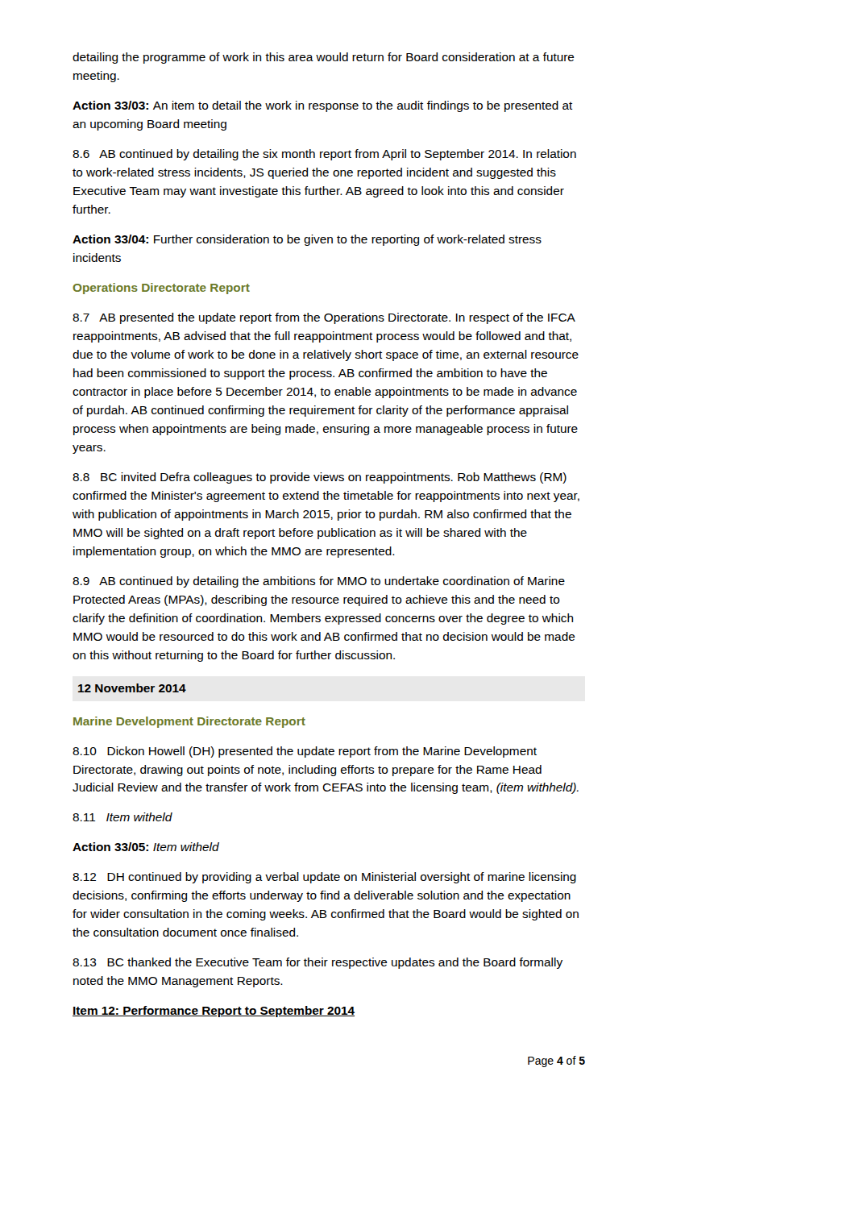detailing the programme of work in this area would return for Board consideration at a future meeting.
Action 33/03: An item to detail the work in response to the audit findings to be presented at an upcoming Board meeting
8.6 AB continued by detailing the six month report from April to September 2014. In relation to work-related stress incidents, JS queried the one reported incident and suggested this Executive Team may want investigate this further. AB agreed to look into this and consider further.
Action 33/04: Further consideration to be given to the reporting of work-related stress incidents
Operations Directorate Report
8.7 AB presented the update report from the Operations Directorate. In respect of the IFCA reappointments, AB advised that the full reappointment process would be followed and that, due to the volume of work to be done in a relatively short space of time, an external resource had been commissioned to support the process. AB confirmed the ambition to have the contractor in place before 5 December 2014, to enable appointments to be made in advance of purdah. AB continued confirming the requirement for clarity of the performance appraisal process when appointments are being made, ensuring a more manageable process in future years.
8.8 BC invited Defra colleagues to provide views on reappointments. Rob Matthews (RM) confirmed the Minister's agreement to extend the timetable for reappointments into next year, with publication of appointments in March 2015, prior to purdah. RM also confirmed that the MMO will be sighted on a draft report before publication as it will be shared with the implementation group, on which the MMO are represented.
8.9 AB continued by detailing the ambitions for MMO to undertake coordination of Marine Protected Areas (MPAs), describing the resource required to achieve this and the need to clarify the definition of coordination. Members expressed concerns over the degree to which MMO would be resourced to do this work and AB confirmed that no decision would be made on this without returning to the Board for further discussion.
12 November 2014
Marine Development Directorate Report
8.10 Dickon Howell (DH) presented the update report from the Marine Development Directorate, drawing out points of note, including efforts to prepare for the Rame Head Judicial Review and the transfer of work from CEFAS into the licensing team, (item withheld).
8.11 Item witheld
Action 33/05: Item witheld
8.12 DH continued by providing a verbal update on Ministerial oversight of marine licensing decisions, confirming the efforts underway to find a deliverable solution and the expectation for wider consultation in the coming weeks. AB confirmed that the Board would be sighted on the consultation document once finalised.
8.13 BC thanked the Executive Team for their respective updates and the Board formally noted the MMO Management Reports.
Item 12: Performance Report to September 2014
Page 4 of 5